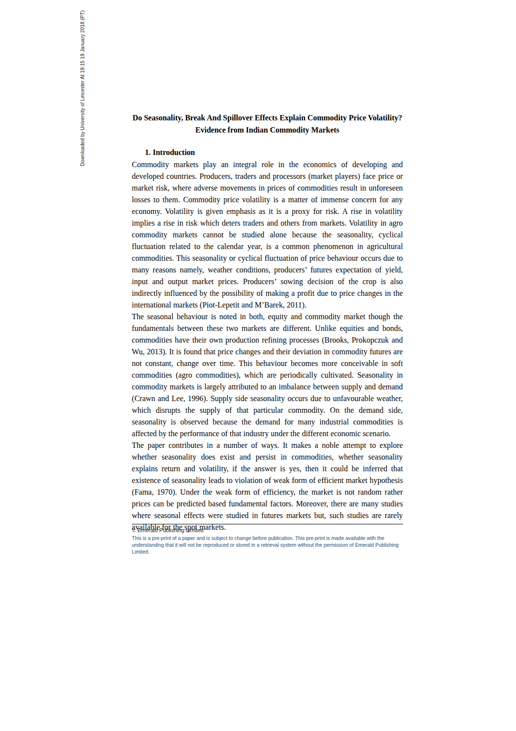Downloaded by University of Leicester At 19:15 19 January 2018 (PT)
Do Seasonality, Break And Spillover Effects Explain Commodity Price Volatility? Evidence from Indian Commodity Markets
1. Introduction
Commodity markets play an integral role in the economics of developing and developed countries. Producers, traders and processors (market players) face price or market risk, where adverse movements in prices of commodities result in unforeseen losses to them. Commodity price volatility is a matter of immense concern for any economy. Volatility is given emphasis as it is a proxy for risk. A rise in volatility implies a rise in risk which deters traders and others from markets. Volatility in agro commodity markets cannot be studied alone because the seasonality, cyclical fluctuation related to the calendar year, is a common phenomenon in agricultural commodities. This seasonality or cyclical fluctuation of price behaviour occurs due to many reasons namely, weather conditions, producers’ futures expectation of yield, input and output market prices. Producers’ sowing decision of the crop is also indirectly influenced by the possibility of making a profit due to price changes in the international markets (Piot-Lepetit and M’Barek, 2011).
The seasonal behaviour is noted in both, equity and commodity market though the fundamentals between these two markets are different. Unlike equities and bonds, commodities have their own production refining processes (Brooks, Prokopczuk and Wu, 2013). It is found that price changes and their deviation in commodity futures are not constant, change over time. This behaviour becomes more conceivable in soft commodities (agro commodities), which are periodically cultivated. Seasonality in commodity markets is largely attributed to an imbalance between supply and demand (Crawn and Lee, 1996). Supply side seasonality occurs due to unfavourable weather, which disrupts the supply of that particular commodity. On the demand side, seasonality is observed because the demand for many industrial commodities is affected by the performance of that industry under the different economic scenario.
The paper contributes in a number of ways. It makes a noble attempt to explore whether seasonality does exist and persist in commodities, whether seasonality explains return and volatility, if the answer is yes, then it could be inferred that existence of seasonality leads to violation of weak form of efficient market hypothesis (Fama, 1970). Under the weak form of efficiency, the market is not random rather prices can be predicted based fundamental factors. Moreover, there are many studies where seasonal effects were studied in futures markets but, such studies are rarely available for the spot markets.
© Emerald Publishing Limited
This is a pre-print of a paper and is subject to change before publication. This pre-print is made available with the understanding that it will not be reproduced or stored in a retrieval system without the permission of Emerald Publishing Limited.